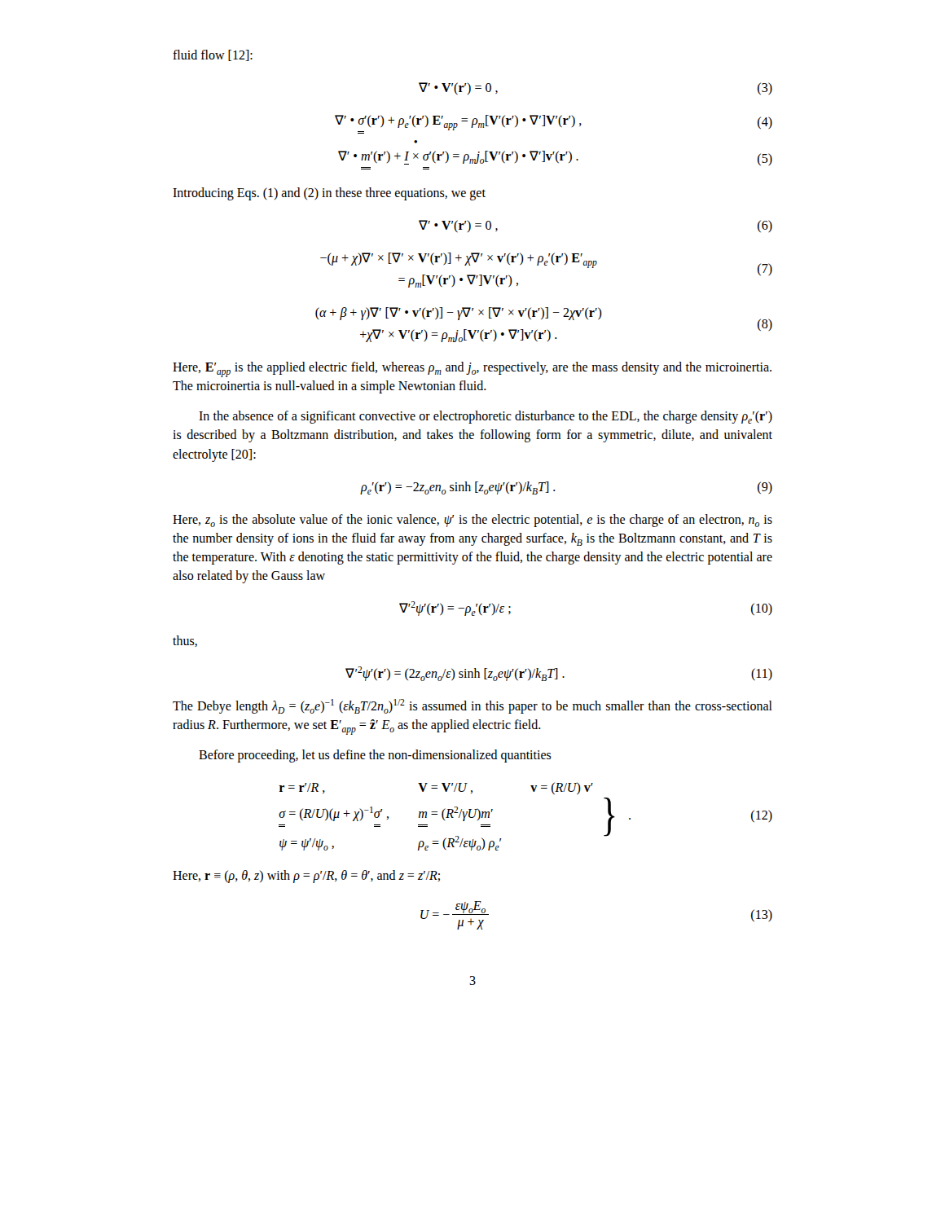fluid flow [12]:
∇′ • V′(r′) = 0 ,
(3)
∇′ • σ′(r′) + ρe′(r′) E′app = ρm[V′(r′) • ∇′]V′(r′) ,
(4)
∇′ • m′(r′) + I •× σ′(r′) = ρmjo[V′(r′) • ∇′]v′(r′) .
(5)
Introducing Eqs. (1) and (2) in these three equations, we get
∇′ • V′(r′) = 0 ,
(6)
−(μ + χ)∇′ × [∇′ × V′(r′)] + χ∇′ × v′(r′) + ρe′(r′) E′app = ρm[V′(r′) • ∇′]V′(r′) ,
(7)
(α + β + γ)∇′ [∇′ • v′(r′)] − γ∇′ × [∇′ × v′(r′)] − 2χv′(r′) +χ∇′ × V′(r′) = ρmjo[V′(r′) • ∇′]v′(r′) .
(8)
Here, E′app is the applied electric field, whereas ρm and jo, respectively, are the mass density and the microinertia. The microinertia is null-valued in a simple Newtonian fluid.
In the absence of a significant convective or electrophoretic disturbance to the EDL, the charge density ρe′(r′) is described by a Boltzmann distribution, and takes the following form for a symmetric, dilute, and univalent electrolyte [20]:
ρe′(r′) = −2zoeno sinh [zoeψ′(r′)/kBT] .
(9)
Here, zo is the absolute value of the ionic valence, ψ′ is the electric potential, e is the charge of an electron, no is the number density of ions in the fluid far away from any charged surface, kB is the Boltzmann constant, and T is the temperature. With ε denoting the static permittivity of the fluid, the charge density and the electric potential are also related by the Gauss law
∇′2ψ′(r′) = −ρe′(r′)/ε ;
(10)
thus,
∇′2ψ′(r′) = (2zoeno/ε) sinh [zoeψ′(r′)/kBT] .
(11)
The Debye length λD = (zoe)−1 (εkBT/2no)1/2 is assumed in this paper to be much smaller than the cross-sectional radius R. Furthermore, we set E′app = ẑ′ Eo as the applied electric field.
Before proceeding, let us define the non-dimensionalized quantities
r = r′/R , V = V′/U , v = (R/U) v′ σ = (R/U)(μ + χ)−1σ′ , m = (R2/γU)m′ ψ = ψ′/ψo , ρe = (R2/εψo) ρe′ } .
(12)
Here, r ≡ (ρ, θ, z) with ρ = ρ′/R, θ = θ′, and z = z′/R;
U = −εψoEo μ + χ
(13)
3